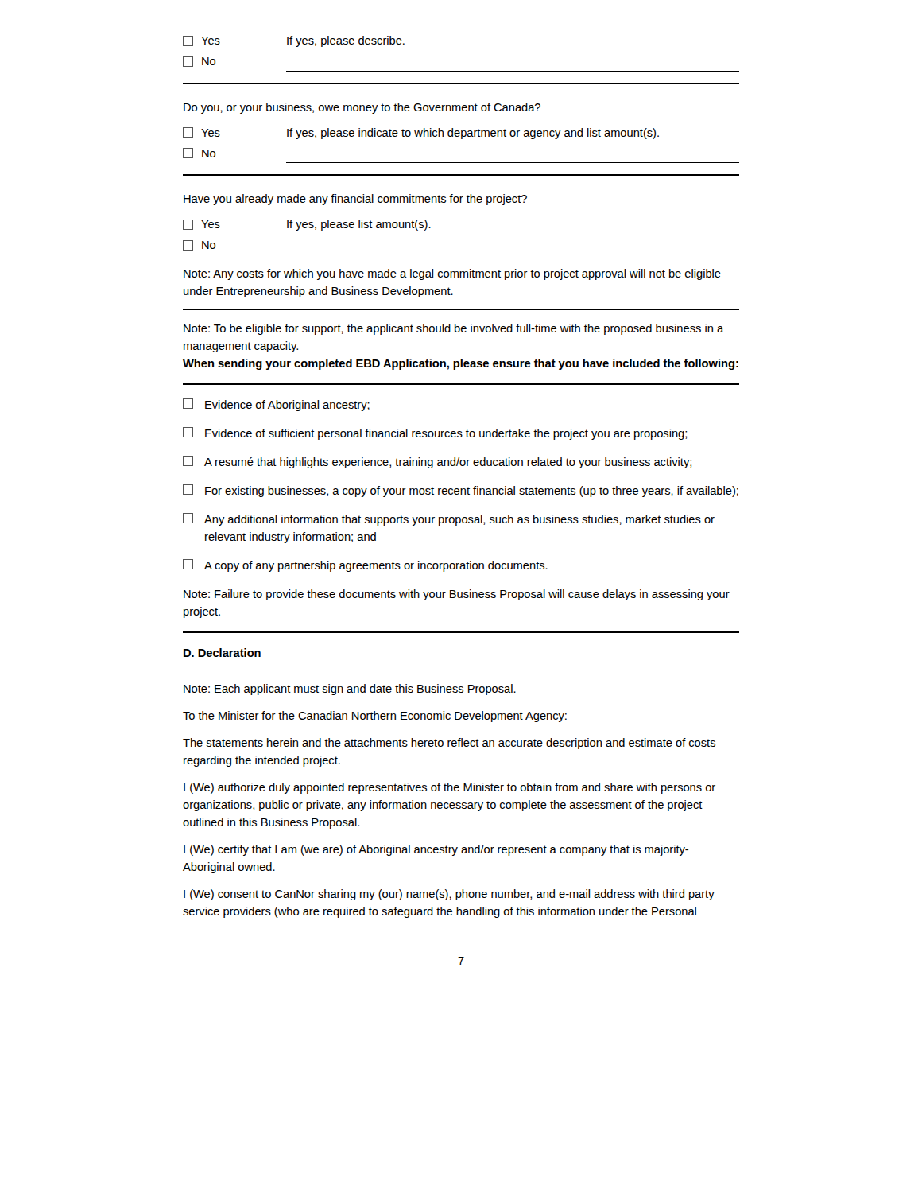Yes
If yes, please describe.
No
Do you, or your business, owe money to the Government of Canada?
Yes
If yes, please indicate to which department or agency and list amount(s).
No
Have you already made any financial commitments for the project?
Yes
If yes, please list amount(s).
No
Note: Any costs for which you have made a legal commitment prior to project approval will not be eligible under Entrepreneurship and Business Development.
Note: To be eligible for support, the applicant should be involved full-time with the proposed business in a management capacity.
When sending your completed EBD Application, please ensure that you have included the following:
Evidence of Aboriginal ancestry;
Evidence of sufficient personal financial resources to undertake the project you are proposing;
A resumé that highlights experience, training and/or education related to your business activity;
For existing businesses, a copy of your most recent financial statements (up to three years, if available);
Any additional information that supports your proposal, such as business studies, market studies or relevant industry information; and
A copy of any partnership agreements or incorporation documents.
Note: Failure to provide these documents with your Business Proposal will cause delays in assessing your project.
D. Declaration
Note: Each applicant must sign and date this Business Proposal.
To the Minister for the Canadian Northern Economic Development Agency:
The statements herein and the attachments hereto reflect an accurate description and estimate of costs regarding the intended project.
I (We) authorize duly appointed representatives of the Minister to obtain from and share with persons or organizations, public or private, any information necessary to complete the assessment of the project outlined in this Business Proposal.
I (We) certify that I am (we are) of Aboriginal ancestry and/or represent a company that is majority-Aboriginal owned.
I (We) consent to CanNor sharing my (our) name(s), phone number, and e-mail address with third party service providers (who are required to safeguard the handling of this information under the Personal
7